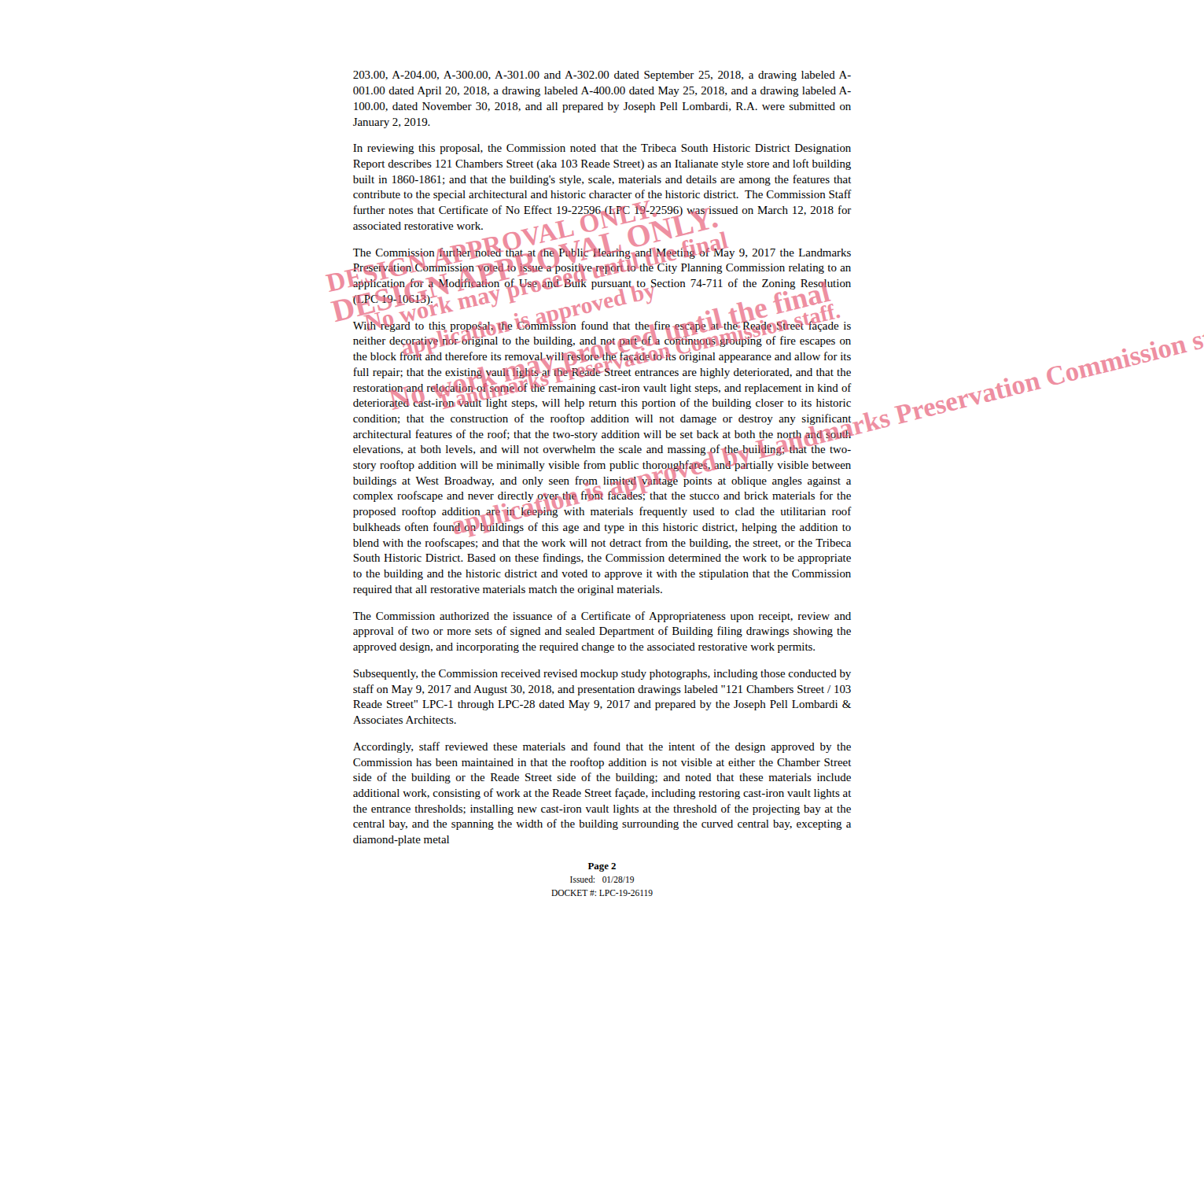203.00, A-204.00, A-300.00, A-301.00 and A-302.00 dated September 25, 2018, a drawing labeled A-001.00 dated April 20, 2018, a drawing labeled A-400.00 dated May 25, 2018, and a drawing labeled A-100.00, dated November 30, 2018, and all prepared by Joseph Pell Lombardi, R.A. were submitted on January 2, 2019.
In reviewing this proposal, the Commission noted that the Tribeca South Historic District Designation Report describes 121 Chambers Street (aka 103 Reade Street) as an Italianate style store and loft building built in 1860-1861; and that the building's style, scale, materials and details are among the features that contribute to the special architectural and historic character of the historic district. The Commission Staff further notes that Certificate of No Effect 19-22596 (LPC 19-22596) was issued on March 12, 2018 for associated restorative work.
The Commission further noted that at the Public Hearing and Meeting of May 9, 2017 the Landmarks Preservation Commission voted to issue a positive report to the City Planning Commission relating to an application for a Modification of Use and Bulk pursuant to Section 74-711 of the Zoning Resolution (LPC 19-10613).
With regard to this proposal, the Commission found that the fire escape at the Reade Street façade is neither decorative nor original to the building, and not part of a continuous grouping of fire escapes on the block front and therefore its removal will restore the façade to its original appearance and allow for its full repair; that the existing vault lights at the Reade Street entrances are highly deteriorated, and that the restoration and relocation of some of the remaining cast-iron vault light steps, and replacement in kind of deteriorated cast-iron vault light steps, will help return this portion of the building closer to its historic condition; that the construction of the rooftop addition will not damage or destroy any significant architectural features of the roof; that the two-story addition will be set back at both the north and south elevations, at both levels, and will not overwhelm the scale and massing of the building; that the two-story rooftop addition will be minimally visible from public thoroughfares, and partially visible between buildings at West Broadway, and only seen from limited vantage points at oblique angles against a complex roofscape and never directly over the front facades; that the stucco and brick materials for the proposed rooftop addition are in keeping with materials frequently used to clad the utilitarian roof bulkheads often found on buildings of this age and type in this historic district, helping the addition to blend with the roofscapes; and that the work will not detract from the building, the street, or the Tribeca South Historic District. Based on these findings, the Commission determined the work to be appropriate to the building and the historic district and voted to approve it with the stipulation that the Commission required that all restorative materials match the original materials.
The Commission authorized the issuance of a Certificate of Appropriateness upon receipt, review and approval of two or more sets of signed and sealed Department of Building filing drawings showing the approved design, and incorporating the required change to the associated restorative work permits.
Subsequently, the Commission received revised mockup study photographs, including those conducted by staff on May 9, 2017 and August 30, 2018, and presentation drawings labeled "121 Chambers Street / 103 Reade Street" LPC-1 through LPC-28 dated May 9, 2017 and prepared by the Joseph Pell Lombardi & Associates Architects.
Accordingly, staff reviewed these materials and found that the intent of the design approved by the Commission has been maintained in that the rooftop addition is not visible at either the Chamber Street side of the building or the Reade Street side of the building; and noted that these materials include additional work, consisting of work at the Reade Street façade, including restoring cast-iron vault lights at the entrance thresholds; installing new cast-iron vault lights at the threshold of the projecting bay at the central bay, and the spanning the width of the building surrounding the curved central bay, excepting a diamond-plate metal
Page 2
Issued: 01/28/19
DOCKET #: LPC-19-26119
DESIGN APPROVAL ONLY.
No work may proceed until the final
application is approved by Landmarks Preservation Commission staff.
DESIGN APPROVAL ONLY.
No work may proceed until the final
application is approved by
Landmarks Preservation Commission staff.